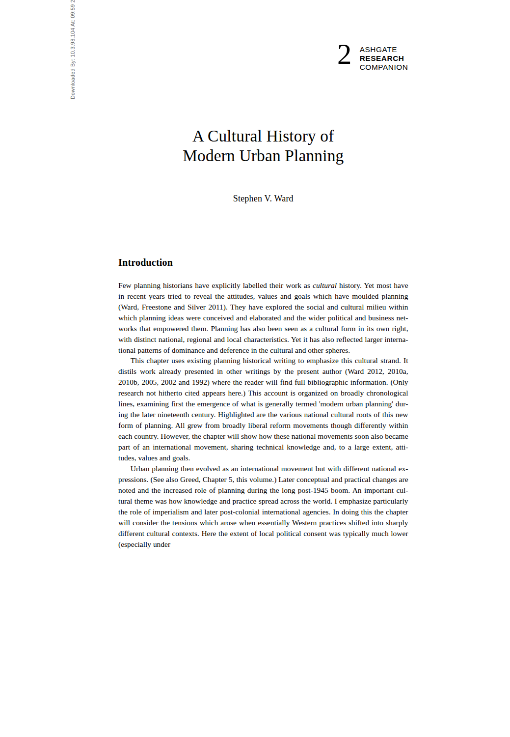Downloaded By: 10.3.98.104 At: 09:59 25 Jun 2022; For: 9781315613390, chapter2, 10.4324/9781315613390.ch2
2
ASHGATE
RESEARCH
COMPANION
A Cultural History of
Modern Urban Planning
Stephen V. Ward
Introduction
Few planning historians have explicitly labelled their work as cultural history. Yet most have in recent years tried to reveal the attitudes, values and goals which have moulded planning (Ward, Freestone and Silver 2011). They have explored the social and cultural milieu within which planning ideas were conceived and elaborated and the wider political and business networks that empowered them. Planning has also been seen as a cultural form in its own right, with distinct national, regional and local characteristics. Yet it has also reflected larger international patterns of dominance and deference in the cultural and other spheres.
This chapter uses existing planning historical writing to emphasize this cultural strand. It distils work already presented in other writings by the present author (Ward 2012, 2010a, 2010b, 2005, 2002 and 1992) where the reader will find full bibliographic information. (Only research not hitherto cited appears here.) This account is organized on broadly chronological lines, examining first the emergence of what is generally termed 'modern urban planning' during the later nineteenth century. Highlighted are the various national cultural roots of this new form of planning. All grew from broadly liberal reform movements though differently within each country. However, the chapter will show how these national movements soon also became part of an international movement, sharing technical knowledge and, to a large extent, attitudes, values and goals.
Urban planning then evolved as an international movement but with different national expressions. (See also Greed, Chapter 5, this volume.) Later conceptual and practical changes are noted and the increased role of planning during the long post-1945 boom. An important cultural theme was how knowledge and practice spread across the world. I emphasize particularly the role of imperialism and later post-colonial international agencies. In doing this the chapter will consider the tensions which arose when essentially Western practices shifted into sharply different cultural contexts. Here the extent of local political consent was typically much lower (especially under